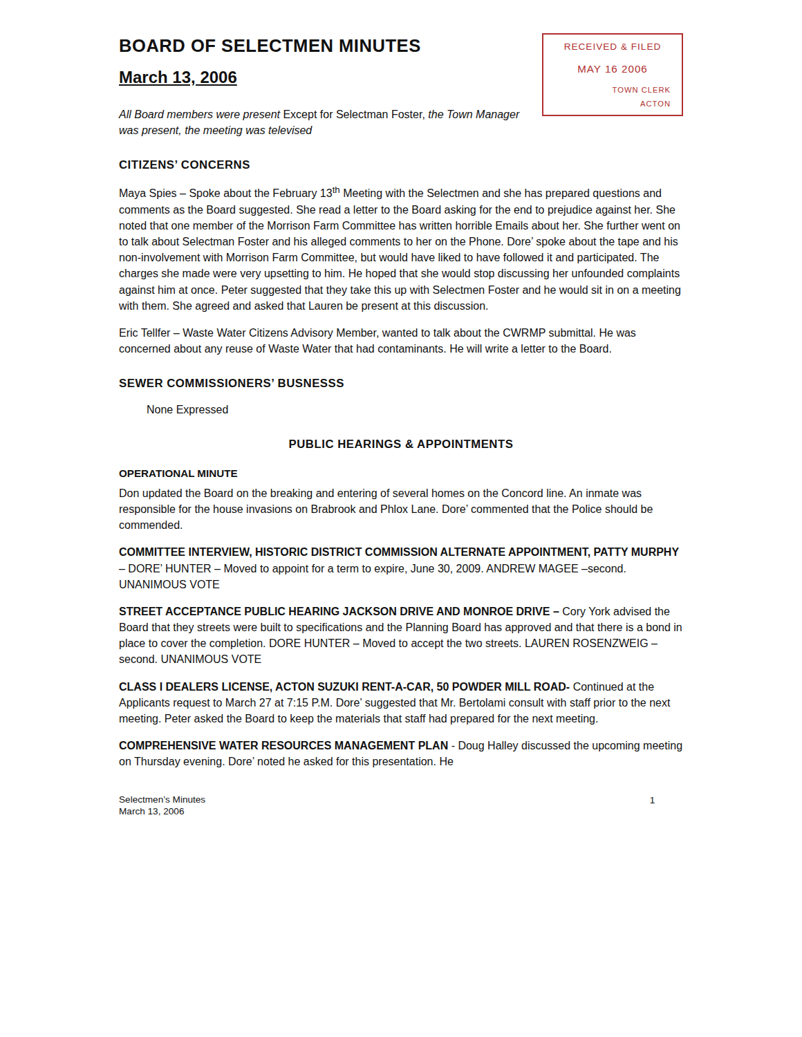RECEIVED & FILED MAY 16 2006 TOWN CLERK
ACTON
BOARD OF SELECTMEN MINUTES
March 13, 2006
All Board members were present Except for Selectman Foster, the Town Manager was present, the meeting was televised
CITIZENS’ CONCERNS
Maya Spies – Spoke about the February 13th Meeting with the Selectmen and she has prepared questions and comments as the Board suggested. She read a letter to the Board asking for the end to prejudice against her. She noted that one member of the Morrison Farm Committee has written horrible Emails about her. She further went on to talk about Selectman Foster and his alleged comments to her on the Phone. Dore’ spoke about the tape and his non-involvement with Morrison Farm Committee, but would have liked to have followed it and participated. The charges she made were very upsetting to him. He hoped that she would stop discussing her unfounded complaints against him at once. Peter suggested that they take this up with Selectmen Foster and he would sit in on a meeting with them. She agreed and asked that Lauren be present at this discussion.
Eric Tellfer – Waste Water Citizens Advisory Member, wanted to talk about the CWRMP submittal. He was concerned about any reuse of Waste Water that had contaminants. He will write a letter to the Board.
SEWER COMMISSIONERS’ BUSNESSS
None Expressed
PUBLIC HEARINGS & APPOINTMENTS
OPERATIONAL MINUTE
Don updated the Board on the breaking and entering of several homes on the Concord line. An inmate was responsible for the house invasions on Brabrook and Phlox Lane. Dore’ commented that the Police should be commended.
COMMITTEE INTERVIEW, HISTORIC DISTRICT COMMISSION ALTERNATE APPOINTMENT, PATTY MURPHY – DORE’ HUNTER – Moved to appoint for a term to expire, June 30, 2009. ANDREW MAGEE –second. UNANIMOUS VOTE
STREET ACCEPTANCE PUBLIC HEARING JACKSON DRIVE AND MONROE DRIVE – Cory York advised the Board that they streets were built to specifications and the Planning Board has approved and that there is a bond in place to cover the completion. DORE HUNTER – Moved to accept the two streets. LAUREN ROSENZWEIG – second. UNANIMOUS VOTE
CLASS I DEALERS LICENSE, ACTON SUZUKI RENT-A-CAR, 50 POWDER MILL ROAD- Continued at the Applicants request to March 27 at 7:15 P.M. Dore’ suggested that Mr. Bertolami consult with staff prior to the next meeting. Peter asked the Board to keep the materials that staff had prepared for the next meeting.
COMPREHENSIVE WATER RESOURCES MANAGEMENT PLAN - Doug Halley discussed the upcoming meeting on Thursday evening. Dore’ noted he asked for this presentation. He
Selectmen’s Minutes
March 13, 2006
1